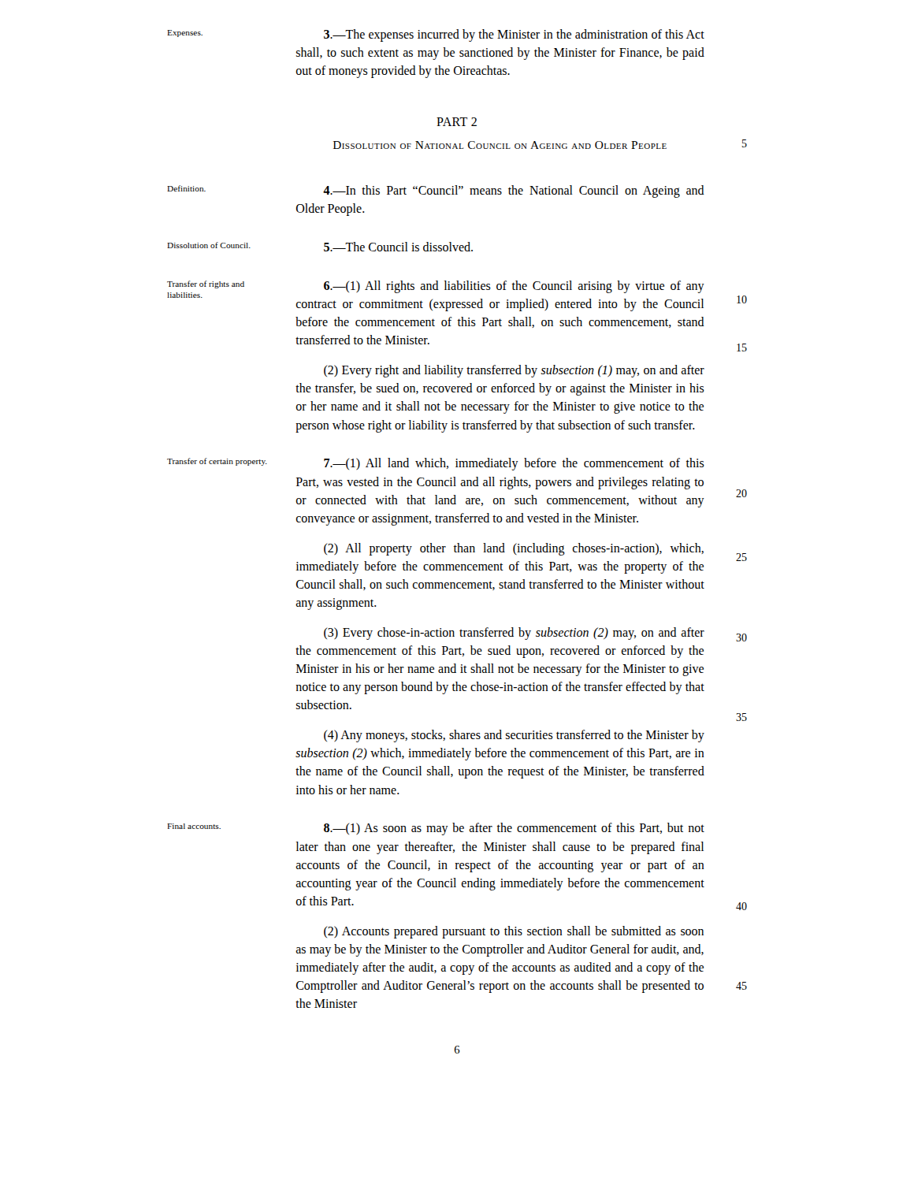Expenses.
3.—The expenses incurred by the Minister in the administration of this Act shall, to such extent as may be sanctioned by the Minister for Finance, be paid out of moneys provided by the Oireachtas.
PART 2
Dissolution of National Council on Ageing and Older People
5
Definition.
4.—In this Part “Council” means the National Council on Ageing and Older People.
Dissolution of Council.
5.—The Council is dissolved.
Transfer of rights and liabilities.
6.—(1) All rights and liabilities of the Council arising by virtue of any contract or commitment (expressed or implied) entered into by the Council before the commencement of this Part shall, on such commencement, stand transferred to the Minister.
(2) Every right and liability transferred by subsection (1) may, on and after the transfer, be sued on, recovered or enforced by or against the Minister in his or her name and it shall not be necessary for the Minister to give notice to the person whose right or liability is transferred by that subsection of such transfer.
10 15
Transfer of certain property.
7.—(1) All land which, immediately before the commencement of this Part, was vested in the Council and all rights, powers and privileges relating to or connected with that land are, on such commencement, without any conveyance or assignment, transferred to and vested in the Minister.
(2) All property other than land (including choses-in-action), which, immediately before the commencement of this Part, was the property of the Council shall, on such commencement, stand transferred to the Minister without any assignment.
(3) Every chose-in-action transferred by subsection (2) may, on and after the commencement of this Part, be sued upon, recovered or enforced by the Minister in his or her name and it shall not be necessary for the Minister to give notice to any person bound by the chose-in-action of the transfer effected by that subsection.
(4) Any moneys, stocks, shares and securities transferred to the Minister by subsection (2) which, immediately before the commencement of this Part, are in the name of the Council shall, upon the request of the Minister, be transferred into his or her name.
20 25 30 35
Final accounts.
8.—(1) As soon as may be after the commencement of this Part, but not later than one year thereafter, the Minister shall cause to be prepared final accounts of the Council, in respect of the accounting year or part of an accounting year of the Council ending immediately before the commencement of this Part.
(2) Accounts prepared pursuant to this section shall be submitted as soon as may be by the Minister to the Comptroller and Auditor General for audit, and, immediately after the audit, a copy of the accounts as audited and a copy of the Comptroller and Auditor General’s report on the accounts shall be presented to the Minister
40 45
6